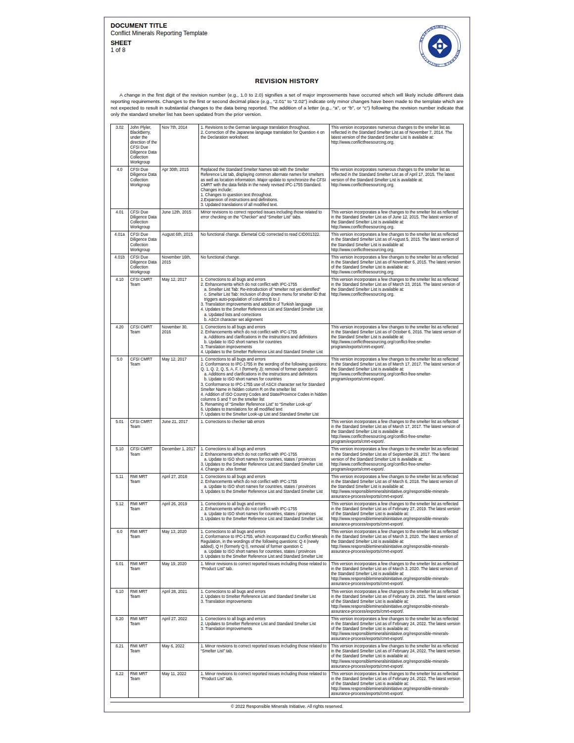DOCUMENT TITLE
Conflict Minerals Reporting Template
SHEET
1 of 8
RESPONSIBLE MINERALS · INITIATIVE
REVISION HISTORY
A change in the first digit of the revision number (e.g., 1.0 to 2.0) signifies a set of major improvements have occurred which will likely include different data reporting requirements. Changes to the first or second decimal place (e.g., “2.01” to “2.02”) indicate only minor changes have been made to the template which are not expected to result in substantial changes to the data being reported. The addition of a letter (e.g., “a”, or “b”, or “c”) following the revision number indicate that only the standard smelter list has been updated from the prior version.
| 3.02 | John Plyler, BlackBerry, under the direction of the CFSI Due Diligence Data Collection Workgroup | Nov 7th, 2014 | 1. Revisions to the German language translation throughout. 2. Correction of the Japanese language translation for Question 4 on the Declaration worksheet. | This version incorporates numerous changes to the smelter list as reflected in the Standard Smelter List as of November 7, 2014. The latest version of the Standard Smelter List is available at: http://www.conflictfreesourcing.org. |
| 4.0 | CFSI Due Diligence Data Collection Workgroup | Apr 30th, 2015 | Replaced the Standard Smelter Names tab with the Smelter Reference List tab, displaying common alternate names for smelters as well as location information. Major update to synchronize the CFSI CMRT with the data fields in the newly revised IPC-1755 Standard. Changes include: 1. Changes to question text throughout. 2.Expansion of instructions and definitions. 3. Updated translations of all modified text. | This version incorporates numerous changes to the smelter list as reflected in the Standard Smelter List as of April 17, 2015. The latest version of the Standard Smelter List is available at: http://www.conflictfreesourcing.org. |
| 4.01 | CFSI Due Diligence Data Collection Workgroup | June 12th, 2015 | Minor revisions to correct reported issues including those related to error checking on the “Checker” and “Smelter List” tabs. | This version incorporates a few changes to the smelter list as reflected in the Standard Smelter List as of June 12, 2015. The latest version of the Standard Smelter List is available at: http://www.conflictfreesourcing.org. |
| 4.01a | CFSI Due Diligence Data Collection Workgroup | August 6th, 2015 | No functional change. Elemetal CID corrected to read CID001322. | This version incorporates a few changes to the smelter list as reflected in the Standard Smelter List as of August 5, 2015. The latest version of the Standard Smelter List is available at: http://www.conflictfreesourcing.org. |
| 4.01b | CFSI Due Diligence Data Collection Workgroup | November 16th, 2015 | No functional change. | This version incorporates a few changes to the smelter list as reflected in the Standard Smelter List as of November 6, 2015. The latest version of the Standard Smelter List is available at: http://www.conflictfreesourcing.org. |
| 4.10 | CFSI CMRT Team | May 12, 2017 | 1. Corrections to all bugs and errors 2. Enhancements which do not conflict with IPC-1755 a. Smelter List Tab: Re-introduction of “smelter not yet identified” c. Smelter List Tab: Inclusion of drop down menu for smelter ID that triggers auto-population of columns B to J 3. Translation improvements and addition of Turkish language 4. Updates to the Smelter Reference List and Standard Smelter List a. Updated lists and corrections b. ASCII character set alignment | This version incorporates a few changes to the smelter list as reflected in the Standard Smelter List as of March 23, 2016. The latest version of the Standard Smelter List is available at: http://www.conflictfreesourcing.org. |
| 4.20 | CFSI CMRT Team | November 30, 2016 | 1. Corrections to all bugs and errors 2. Enhancements which do not conflict with IPC-1755 a. Additions and clarifications in the instructions and definitions b. Update to ISO short names for countries 3. Translation improvements 4. Updates to the Smelter Reference List and Standard Smelter List | This version incorporates a few changes to the smelter list as reflected in the Standard Smelter List as of October 6, 2016. The latest version of the Standard Smelter List is available at: http://www.conflictfreesourcing.org/conflict-free-smelter-program/exports/cmrt-export/. |
| 5.0 | CFSI CMRT Team | May 12, 2017 | 1. Corrections to all bugs and errors 2. Conformance to IPC-1755 in the wording of the following questions: Q. 1, Q. 2, Q. 5, A, F, I (formerly J); removal of former question G a. Additions and clarifications in the instructions and definitions b. Update to ISO short names for countries 3. Conformance to IPC-1755 use of ASCII character set for Standard Smelter Name in hidden column R on the smelter list 4. Addition of ISO Country Codes and State/Province Codes in hidden columns S and T on the smelter list 5. Renaming of “Smelter Reference List” to “Smelter Look-up” 6. Updates to translations for all modified text 7. Updates to the Smelter Look-up List and Standard Smelter List | This version incorporates a few changes to the smelter list as reflected in the Standard Smelter List as of March 17, 2017. The latest version of the Standard Smelter List is available at: http://www.conflictfreesourcing.org/conflict-free-smelter-program/exports/cmrt-export/. |
| 5.01 | CFSI CMRT Team | June 21, 2017 | 1. Corrections to checker tab errors | This version incorporates a few changes to the smelter list as reflected in the Standard Smelter List as of March 17, 2017. The latest version of the Standard Smelter List is available at: http://www.conflictfreesourcing.org/conflict-free-smelter-program/exports/cmrt-export/. |
| 5.10 | CFSI CMRT Team | December 1, 2017 | 1. Corrections to all bugs and errors 2. Enhancements which do not conflict with IPC-1755 a. Update to ISO short names for countries, states / provinces 3. Updates to the Smelter Reference List and Standard Smelter List 4. Change to .xlsx format | This version incorporates a few changes to the smelter list as reflected in the Standard Smelter List as of September 29, 2017. The latest version of the Standard Smelter List is available at: http://www.conflictfreesourcing.org/conflict-free-smelter-program/exports/cmrt-export/. |
| 5.11 | RMI MRT Team | April 27, 2018 | 1. Corrections to all bugs and errors 2. Enhancements which do not conflict with IPC-1755 a. Update to ISO short names for countries, states / provinces 3. Updates to the Smelter Reference List and Standard Smelter List | This version incorporates a few changes to the smelter list as reflected in the Standard Smelter List as of March 6, 2018. The latest version of the Standard Smelter List is available at: http://www.responsiblemineralsinitiative.org/responsible-minerals-assurance-process/exports/cmrt-export/. |
| 5.12 | RMI MRT Team | April 26, 2019 | 1. Corrections to all bugs and errors 2. Enhancements which do not conflict with IPC-1755 a. Update to ISO short names for countries, states / provinces 3. Updates to the Smelter Reference List and Standard Smelter List | This version incorporates a few changes to the smelter list as reflected in the Standard Smelter List as of February 27, 2019. The latest version of the Standard Smelter List is available at: http://www.responsiblemineralsinitiative.org/responsible-minerals-assurance-process/exports/cmrt-export/. |
| 6.0 | RMI MRT Team | May 13, 2020 | 1. Corrections to all bugs and errors 2. Conformance to IPC-1755, which incorporated EU Conflict Minerals Regulation, in the wordings of the following questions: Q 4 (newly added), Q H (formerly Q I), removal of former question C a. Update to ISO short names for countries, states / provinces 3. Updates to the Smelter Reference List and Standard Smelter List | This version incorporates a few changes to the smelter list as reflected in the Standard Smelter List as of March 3, 2020. The latest version of the Standard Smelter List is available at: http://www.responsiblemineralsinitiative.org/responsible-minerals-assurance-process/exports/cmrt-export/. |
| 6.01 | RMI MRT Team | May 19, 2020 | 1. Minor revisions to correct reported issues including those related to “Product List” tab. | This version incorporates a few changes to the smelter list as reflected in the Standard Smelter List as of March 3, 2020. The latest version of the Standard Smelter List is available at: http://www.responsiblemineralsinitiative.org/responsible-minerals-assurance-process/exports/cmrt-export/. |
| 6.10 | RMI MRT Team | April 28, 2021 | 1. Corrections to all bugs and errors 2. Updates to Smelter Reference List and Standard Smelter List 3. Translation improvements | This version incorporates a few changes to the smelter list as reflected in the Standard Smelter List as of February 19, 2021. The latest version of the Standard Smelter List is available at: http://www.responsiblemineralsinitiative.org/responsible-minerals-assurance-process/exports/cmrt-export/. |
| 6.20 | RMI MRT Team | April 27, 2022 | 1. Corrections to all bugs and errors 2. Updates to Smelter Reference List and Standard Smelter List 3. Translation improvements | This version incorporates a few changes to the smelter list as reflected in the Standard Smelter List as of February 24, 2022. The latest version of the Standard Smelter List is available at: http://www.responsiblemineralsinitiative.org/responsible-minerals-assurance-process/exports/cmrt-export/. |
| 6.21 | RMI MRT Team | May 6, 2022 | 1. Minor revisions to correct reported issues including those related to “Smelter List” tab. | This version incorporates a few changes to the smelter list as reflected in the Standard Smelter List as of February 24, 2022. The latest version of the Standard Smelter List is available at: http://www.responsiblemineralsinitiative.org/responsible-minerals-assurance-process/exports/cmrt-export/. |
| 6.22 | RMI MRT Team | May 11, 2022 | 1. Minor revisions to correct reported issues including those related to “Product List” tab. | This version incorporates a few changes to the smelter list as reflected in the Standard Smelter List as of February 24, 2022. The latest version of the Standard Smelter List is available at: http://www.responsiblemineralsinitiative.org/responsible-minerals-assurance-process/exports/cmrt-export/. |
© 2022 Responsible Minerals Initiative. All rights reserved.